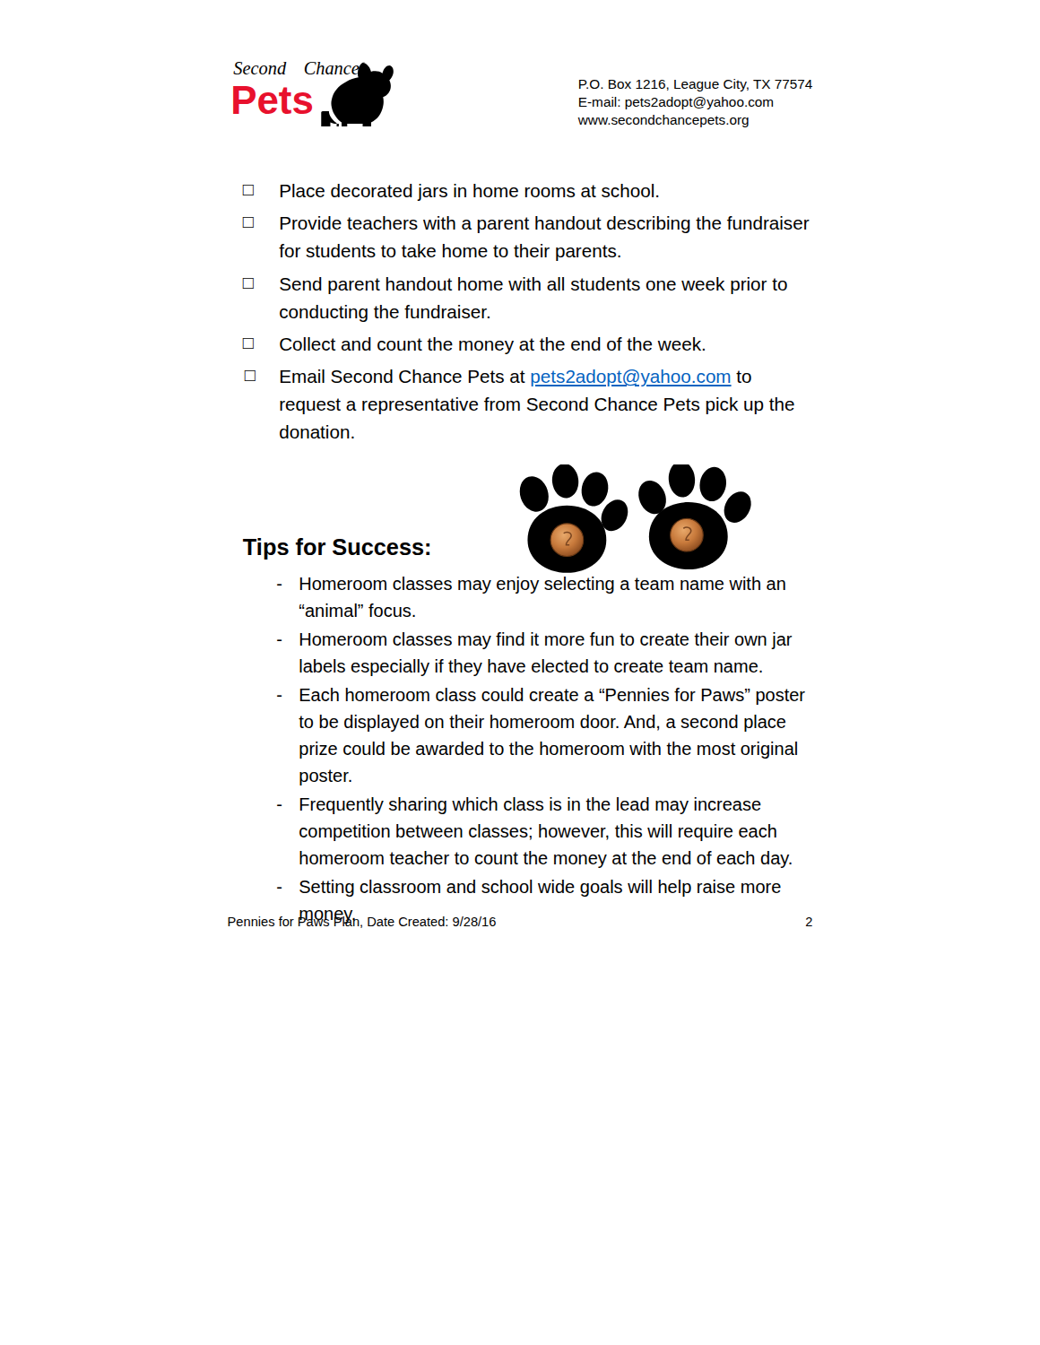Second Chance Pets
P.O. Box 1216, League City, TX 77574
E-mail: pets2adopt@yahoo.com
www.secondchancepets.org
Place decorated jars in home rooms at school.
Provide teachers with a parent handout describing the fundraiser for students to take home to their parents.
Send parent handout home with all students one week prior to conducting the fundraiser.
Collect and count the money at the end of the week.
Email Second Chance Pets at pets2adopt@yahoo.com to request a representative from Second Chance Pets pick up the donation.
Tips for Success:
Homeroom classes may enjoy selecting a team name with an “animal” focus.
Homeroom classes may find it more fun to create their own jar labels especially if they have elected to create team name.
Each homeroom class could create a “Pennies for Paws” poster to be displayed on their homeroom door. And, a second place prize could be awarded to the homeroom with the most original poster.
Frequently sharing which class is in the lead may increase competition between classes; however, this will require each homeroom teacher to count the money at the end of each day.
Setting classroom and school wide goals will help raise more money.
Pennies for Paws Plan, Date Created: 9/28/16 2